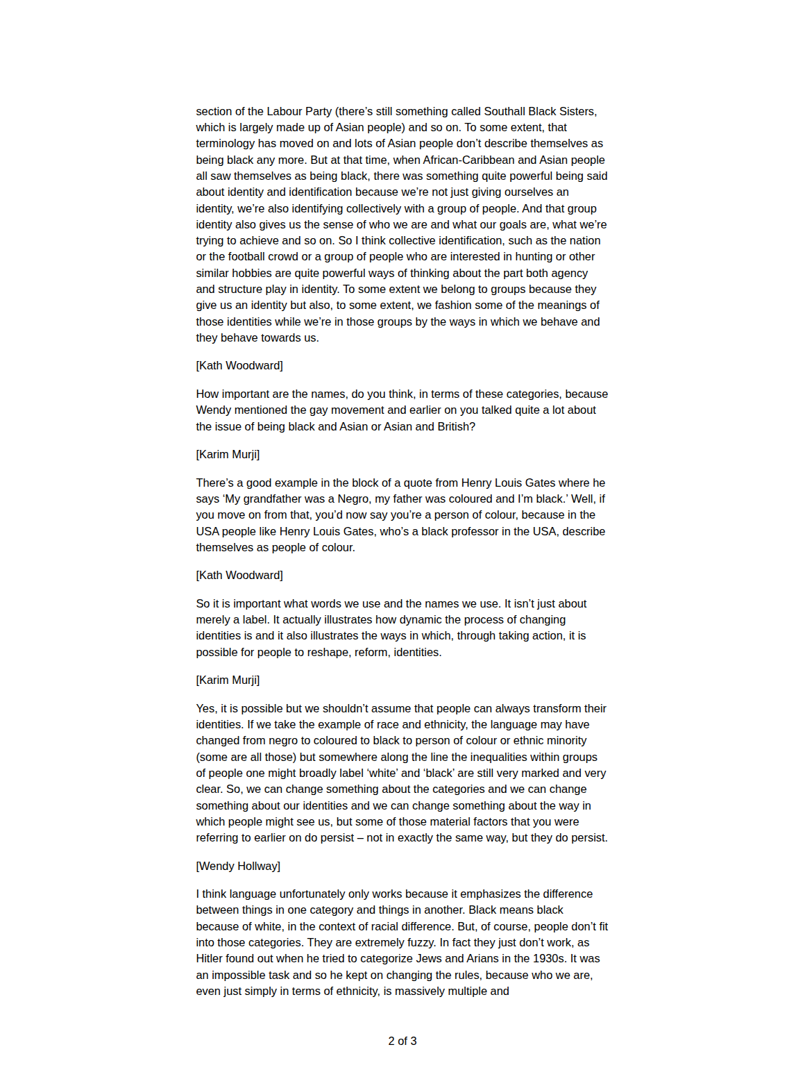section of the Labour Party (there’s still something called Southall Black Sisters, which is largely made up of Asian people) and so on. To some extent, that terminology has moved on and lots of Asian people don’t describe themselves as being black any more. But at that time, when African-Caribbean and Asian people all saw themselves as being black, there was something quite powerful being said about identity and identification because we’re not just giving ourselves an identity, we’re also identifying collectively with a group of people. And that group identity also gives us the sense of who we are and what our goals are, what we’re trying to achieve and so on. So I think collective identification, such as the nation or the football crowd or a group of people who are interested in hunting or other similar hobbies are quite powerful ways of thinking about the part both agency and structure play in identity. To some extent we belong to groups because they give us an identity but also, to some extent, we fashion some of the meanings of those identities while we’re in those groups by the ways in which we behave and they behave towards us.
[Kath Woodward]
How important are the names, do you think, in terms of these categories, because Wendy mentioned the gay movement and earlier on you talked quite a lot about the issue of being black and Asian or Asian and British?
[Karim Murji]
There’s a good example in the block of a quote from Henry Louis Gates where he says ‘My grandfather was a Negro, my father was coloured and I’m black.’ Well, if you move on from that, you’d now say you’re a person of colour, because in the USA people like Henry Louis Gates, who’s a black professor in the USA, describe themselves as people of colour.
[Kath Woodward]
So it is important what words we use and the names we use. It isn’t just about merely a label. It actually illustrates how dynamic the process of changing identities is and it also illustrates the ways in which, through taking action, it is possible for people to reshape, reform, identities.
[Karim Murji]
Yes, it is possible but we shouldn’t assume that people can always transform their identities. If we take the example of race and ethnicity, the language may have changed from negro to coloured to black to person of colour or ethnic minority (some are all those) but somewhere along the line the inequalities within groups of people one might broadly label ‘white’ and ‘black’ are still very marked and very clear. So, we can change something about the categories and we can change something about our identities and we can change something about the way in which people might see us, but some of those material factors that you were referring to earlier on do persist – not in exactly the same way, but they do persist.
[Wendy Hollway]
I think language unfortunately only works because it emphasizes the difference between things in one category and things in another. Black means black because of white, in the context of racial difference. But, of course, people don’t fit into those categories. They are extremely fuzzy. In fact they just don’t work, as Hitler found out when he tried to categorize Jews and Arians in the 1930s. It was an impossible task and so he kept on changing the rules, because who we are, even just simply in terms of ethnicity, is massively multiple and
2 of 3